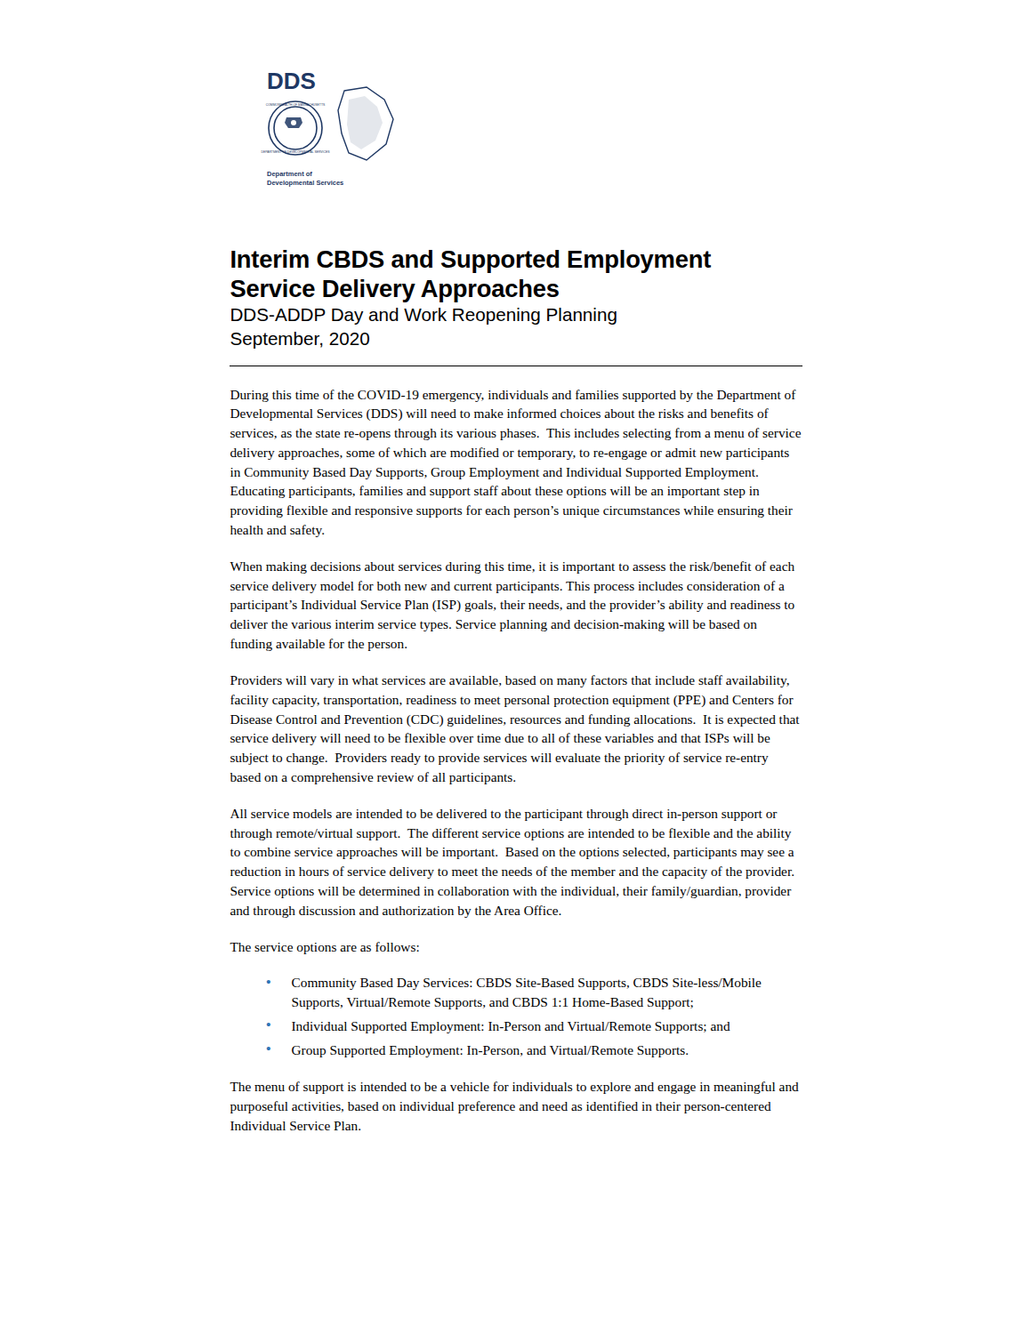DDS COMMONWEALTH OF MASSACHUSETTS DEPARTMENT OF DEVELOPMENTAL SERVICES Department of Developmental Services
Interim CBDS and Supported Employment Service Delivery Approaches
DDS-ADDP Day and Work Reopening Planning
September, 2020
During this time of the COVID-19 emergency, individuals and families supported by the Department of Developmental Services (DDS) will need to make informed choices about the risks and benefits of services, as the state re-opens through its various phases. This includes selecting from a menu of service delivery approaches, some of which are modified or temporary, to re-engage or admit new participants in Community Based Day Supports, Group Employment and Individual Supported Employment. Educating participants, families and support staff about these options will be an important step in providing flexible and responsive supports for each person’s unique circumstances while ensuring their health and safety.
When making decisions about services during this time, it is important to assess the risk/benefit of each service delivery model for both new and current participants. This process includes consideration of a participant’s Individual Service Plan (ISP) goals, their needs, and the provider’s ability and readiness to deliver the various interim service types. Service planning and decision-making will be based on funding available for the person.
Providers will vary in what services are available, based on many factors that include staff availability, facility capacity, transportation, readiness to meet personal protection equipment (PPE) and Centers for Disease Control and Prevention (CDC) guidelines, resources and funding allocations. It is expected that service delivery will need to be flexible over time due to all of these variables and that ISPs will be subject to change. Providers ready to provide services will evaluate the priority of service re-entry based on a comprehensive review of all participants.
All service models are intended to be delivered to the participant through direct in-person support or through remote/virtual support. The different service options are intended to be flexible and the ability to combine service approaches will be important. Based on the options selected, participants may see a reduction in hours of service delivery to meet the needs of the member and the capacity of the provider. Service options will be determined in collaboration with the individual, their family/guardian, provider and through discussion and authorization by the Area Office.
The service options are as follows:
Community Based Day Services: CBDS Site-Based Supports, CBDS Site-less/Mobile Supports, Virtual/Remote Supports, and CBDS 1:1 Home-Based Support;
Individual Supported Employment: In-Person and Virtual/Remote Supports; and
Group Supported Employment: In-Person, and Virtual/Remote Supports.
The menu of support is intended to be a vehicle for individuals to explore and engage in meaningful and purposeful activities, based on individual preference and need as identified in their person-centered Individual Service Plan.